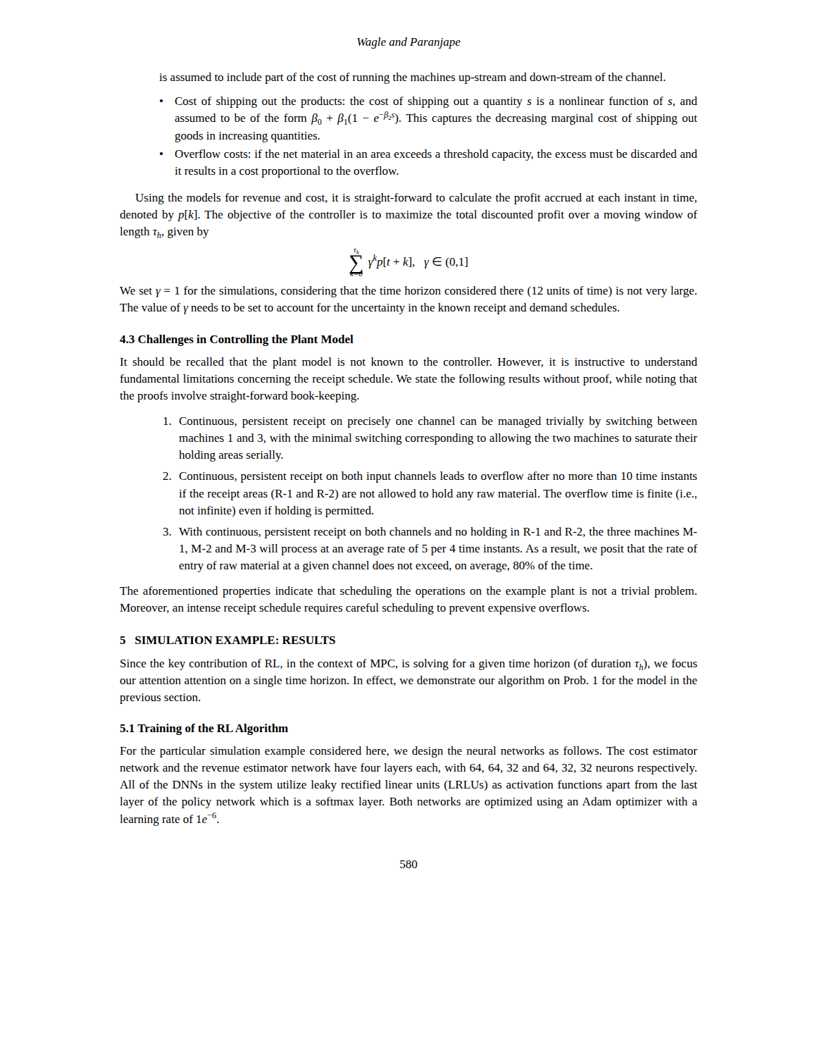Wagle and Paranjape
is assumed to include part of the cost of running the machines up-stream and down-stream of the channel.
Cost of shipping out the products: the cost of shipping out a quantity s is a nonlinear function of s, and assumed to be of the form β0 + β1(1 − e−β2s). This captures the decreasing marginal cost of shipping out goods in increasing quantities.
Overflow costs: if the net material in an area exceeds a threshold capacity, the excess must be discarded and it results in a cost proportional to the overflow.
Using the models for revenue and cost, it is straight-forward to calculate the profit accrued at each instant in time, denoted by p[k]. The objective of the controller is to maximize the total discounted profit over a moving window of length τh, given by
∑τh k=0 γkp[t + k], γ ∈ (0,1]
We set γ = 1 for the simulations, considering that the time horizon considered there (12 units of time) is not very large. The value of γ needs to be set to account for the uncertainty in the known receipt and demand schedules.
4.3 Challenges in Controlling the Plant Model
It should be recalled that the plant model is not known to the controller. However, it is instructive to understand fundamental limitations concerning the receipt schedule. We state the following results without proof, while noting that the proofs involve straight-forward book-keeping.
Continuous, persistent receipt on precisely one channel can be managed trivially by switching between machines 1 and 3, with the minimal switching corresponding to allowing the two machines to saturate their holding areas serially.
Continuous, persistent receipt on both input channels leads to overflow after no more than 10 time instants if the receipt areas (R-1 and R-2) are not allowed to hold any raw material. The overflow time is finite (i.e., not infinite) even if holding is permitted.
With continuous, persistent receipt on both channels and no holding in R-1 and R-2, the three machines M-1, M-2 and M-3 will process at an average rate of 5 per 4 time instants. As a result, we posit that the rate of entry of raw material at a given channel does not exceed, on average, 80% of the time.
The aforementioned properties indicate that scheduling the operations on the example plant is not a trivial problem. Moreover, an intense receipt schedule requires careful scheduling to prevent expensive overflows.
5 SIMULATION EXAMPLE: RESULTS
Since the key contribution of RL, in the context of MPC, is solving for a given time horizon (of duration τh), we focus our attention attention on a single time horizon. In effect, we demonstrate our algorithm on Prob. 1 for the model in the previous section.
5.1 Training of the RL Algorithm
For the particular simulation example considered here, we design the neural networks as follows. The cost estimator network and the revenue estimator network have four layers each, with 64, 64, 32 and 64, 32, 32 neurons respectively. All of the DNNs in the system utilize leaky rectified linear units (LRLUs) as activation functions apart from the last layer of the policy network which is a softmax layer. Both networks are optimized using an Adam optimizer with a learning rate of 1e−6.
580